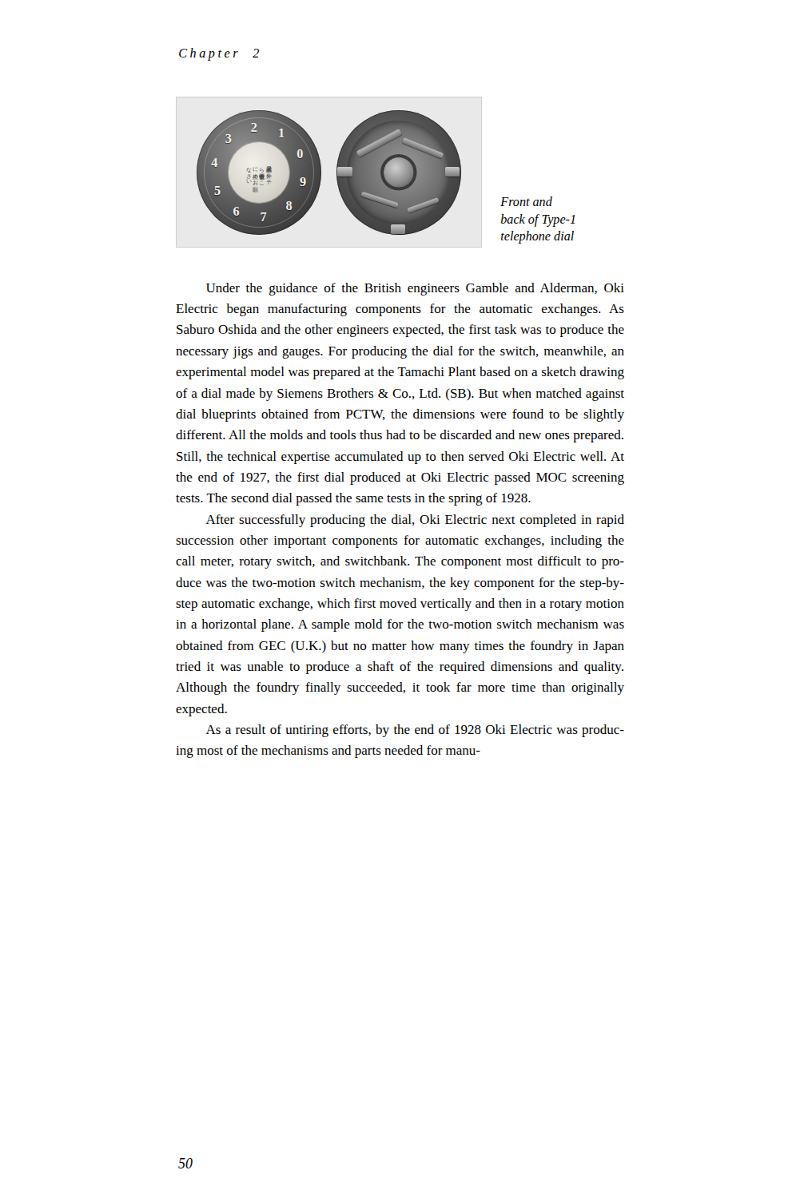Chapter 2
電話器ヲ外シテ
ら頭番號をこ
に止めお願
なさい
1
2
3
4
5
6
7
8
9
0
Front and
back of Type-1
telephone dial
Under the guidance of the British engineers Gamble and Alderman, Oki Electric began manufacturing components for the automatic exchanges. As Saburo Oshida and the other engineers expected, the first task was to produce the necessary jigs and gauges. For producing the dial for the switch, meanwhile, an experimental model was prepared at the Tamachi Plant based on a sketch drawing of a dial made by Siemens Brothers & Co., Ltd. (SB). But when matched against dial blueprints obtained from PCTW, the dimensions were found to be slightly different. All the molds and tools thus had to be discarded and new ones prepared. Still, the technical expertise accumulated up to then served Oki Electric well. At the end of 1927, the first dial produced at Oki Electric passed MOC screening tests. The second dial passed the same tests in the spring of 1928.
After successfully producing the dial, Oki Electric next completed in rapid succession other important components for automatic exchanges, including the call meter, rotary switch, and switchbank. The component most difficult to produce was the two-motion switch mechanism, the key component for the step-by-step automatic exchange, which first moved vertically and then in a rotary motion in a horizontal plane. A sample mold for the two-motion switch mechanism was obtained from GEC (U.K.) but no matter how many times the foundry in Japan tried it was unable to produce a shaft of the required dimensions and quality. Although the foundry finally succeeded, it took far more time than originally expected.
As a result of untiring efforts, by the end of 1928 Oki Electric was producing most of the mechanisms and parts needed for manu-
50